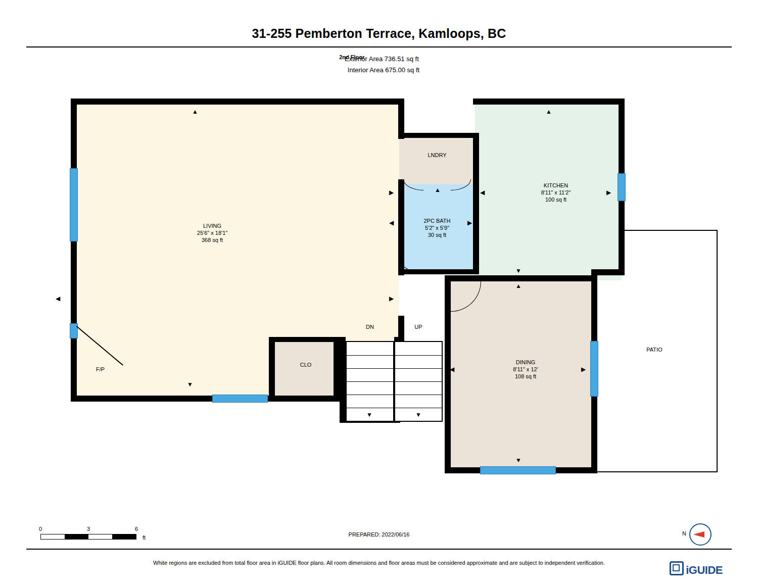31-255 Pemberton Terrace, Kamloops, BC
2nd Floor Exterior Area 736.51 sq ft Interior Area 675.00 sq ft
PATIO
LIVING
25'6" x 18'1"
368 sq ft
KITCHEN
8'11" x 11'2"
100 sq ft
LNDRY
2PC BATH
5'2" x 5'9"
30 sq ft
DINING
8'11" x 12'
108 sq ft
CLO
DN
UP
▼
▼
F/P
▲
▲
▲
▼
▲
▼
▼
◀
◀
▶
◀
▶
▶
▶
◀
▶
0 3 6
ft
PREPARED: 2022/06/16
N
White regions are excluded from total floor area in iGUIDE floor plans. All room dimensions and floor areas must be considered approximate and are subject to independent verification.
iGUIDE